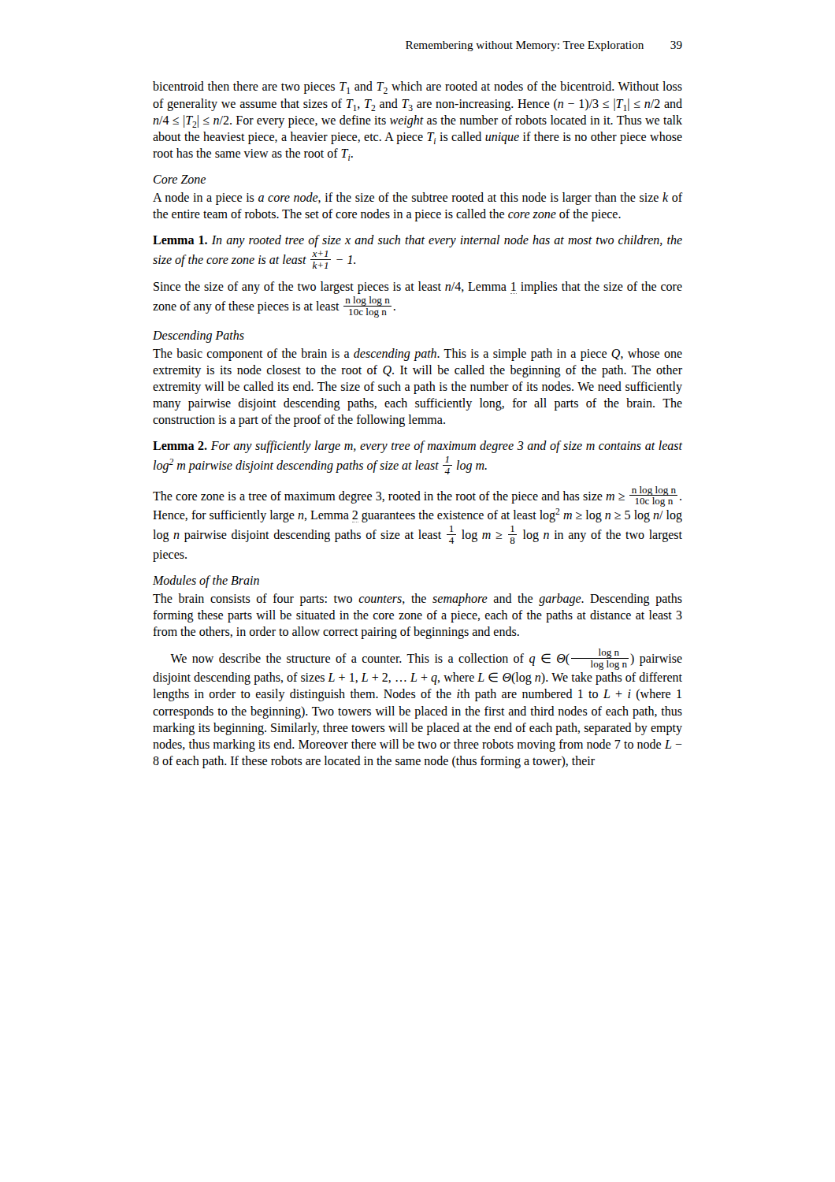Remembering without Memory: Tree Exploration39
bicentroid then there are two pieces T1 and T2 which are rooted at nodes of the bicentroid. Without loss of generality we assume that sizes of T1, T2 and T3 are non-increasing. Hence (n − 1)/3 ≤ |T1| ≤ n/2 and n/4 ≤ |T2| ≤ n/2. For every piece, we define its weight as the number of robots located in it. Thus we talk about the heaviest piece, a heavier piece, etc. A piece Ti is called unique if there is no other piece whose root has the same view as the root of Ti.
Core Zone
A node in a piece is a core node, if the size of the subtree rooted at this node is larger than the size k of the entire team of robots. The set of core nodes in a piece is called the core zone of the piece.
Lemma 1. In any rooted tree of size x and such that every internal node has at most two children, the size of the core zone is at least x+1 k+1 − 1.
Since the size of any of the two largest pieces is at least n/4, Lemma 1 implies that the size of the core zone of any of these pieces is at least n log log n 10c log n.
Descending Paths
The basic component of the brain is a descending path. This is a simple path in a piece Q, whose one extremity is its node closest to the root of Q. It will be called the beginning of the path. The other extremity will be called its end. The size of such a path is the number of its nodes. We need sufficiently many pairwise disjoint descending paths, each sufficiently long, for all parts of the brain. The construction is a part of the proof of the following lemma.
Lemma 2. For any sufficiently large m, every tree of maximum degree 3 and of size m contains at least log2 m pairwise disjoint descending paths of size at least 14 log m.
The core zone is a tree of maximum degree 3, rooted in the root of the piece and has size m ≥ n log log n 10c log n. Hence, for sufficiently large n, Lemma 2 guarantees the existence of at least log2 m ≥ log n ≥ 5 log n/ log log n pairwise disjoint descending paths of size at least 14 log m ≥ 18 log n in any of the two largest pieces.
Modules of the Brain
The brain consists of four parts: two counters, the semaphore and the garbage. Descending paths forming these parts will be situated in the core zone of a piece, each of the paths at distance at least 3 from the others, in order to allow correct pairing of beginnings and ends.
We now describe the structure of a counter. This is a collection of q ∈ Θ(log n log log n) pairwise disjoint descending paths, of sizes L + 1, L + 2, … L + q, where L ∈ Θ(log n). We take paths of different lengths in order to easily distinguish them. Nodes of the ith path are numbered 1 to L + i (where 1 corresponds to the beginning). Two towers will be placed in the first and third nodes of each path, thus marking its beginning. Similarly, three towers will be placed at the end of each path, separated by empty nodes, thus marking its end. Moreover there will be two or three robots moving from node 7 to node L − 8 of each path. If these robots are located in the same node (thus forming a tower), their